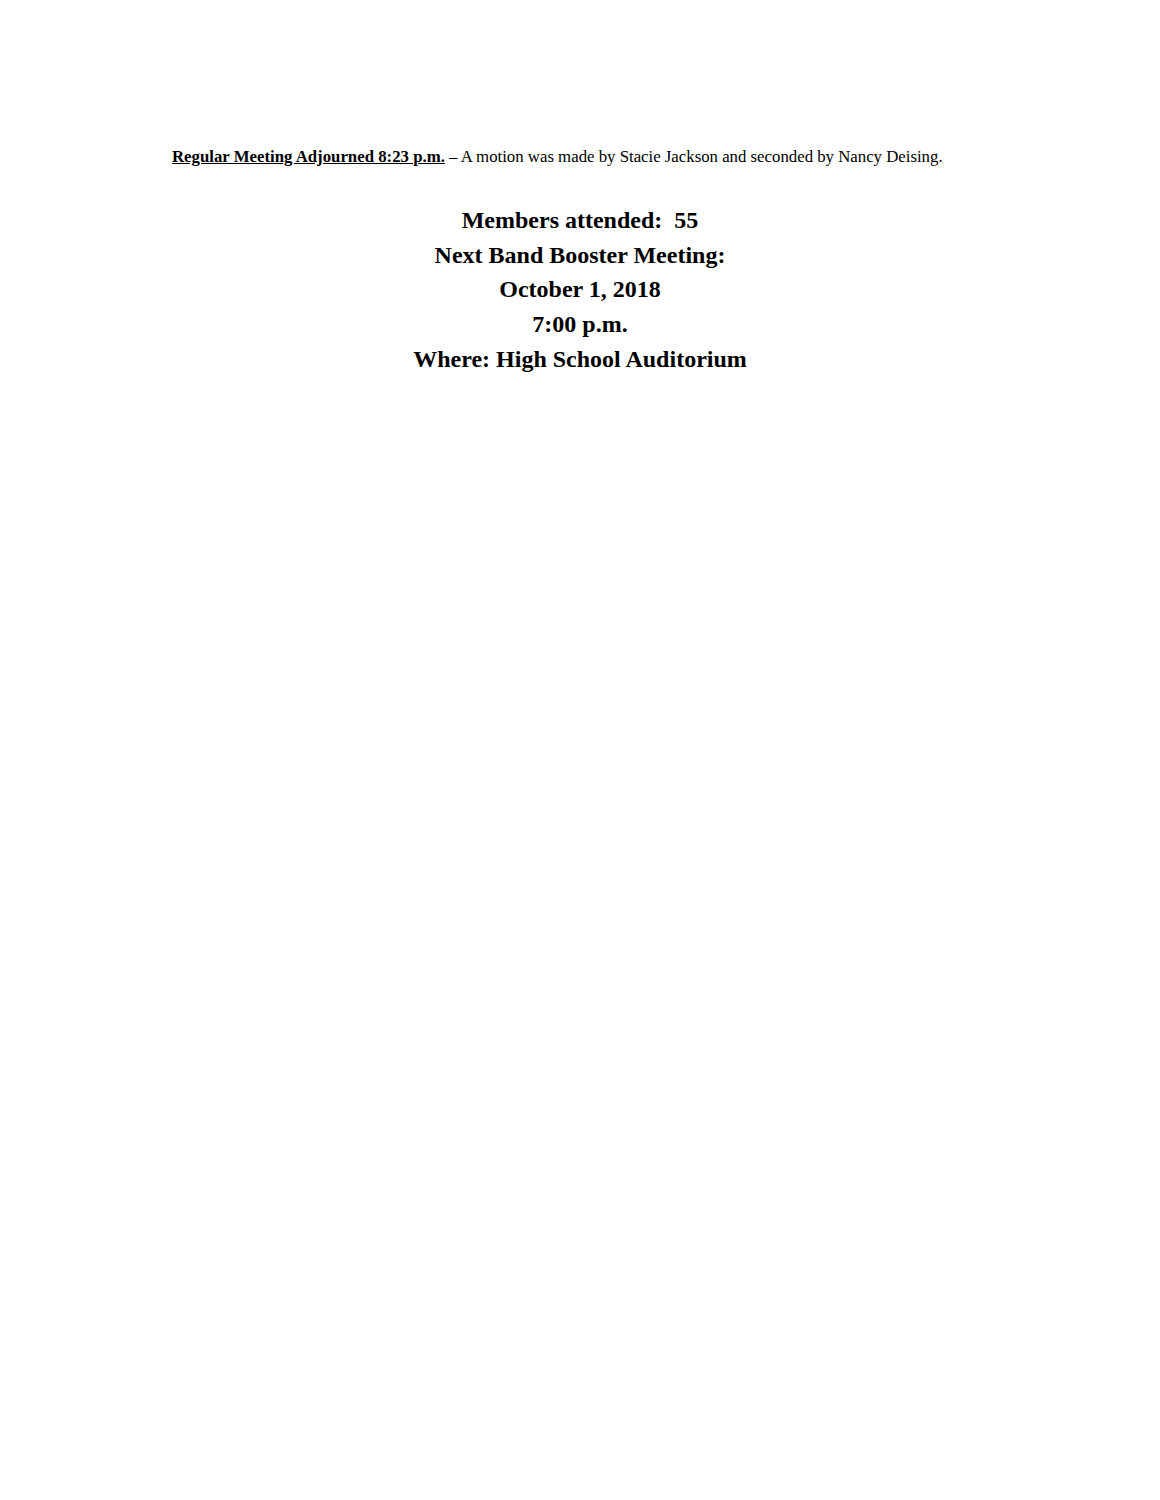Regular Meeting Adjourned 8:23 p.m. – A motion was made by Stacie Jackson and seconded by Nancy Deising.
Members attended: 55
Next Band Booster Meeting:
October 1, 2018
7:00 p.m.
Where: High School Auditorium